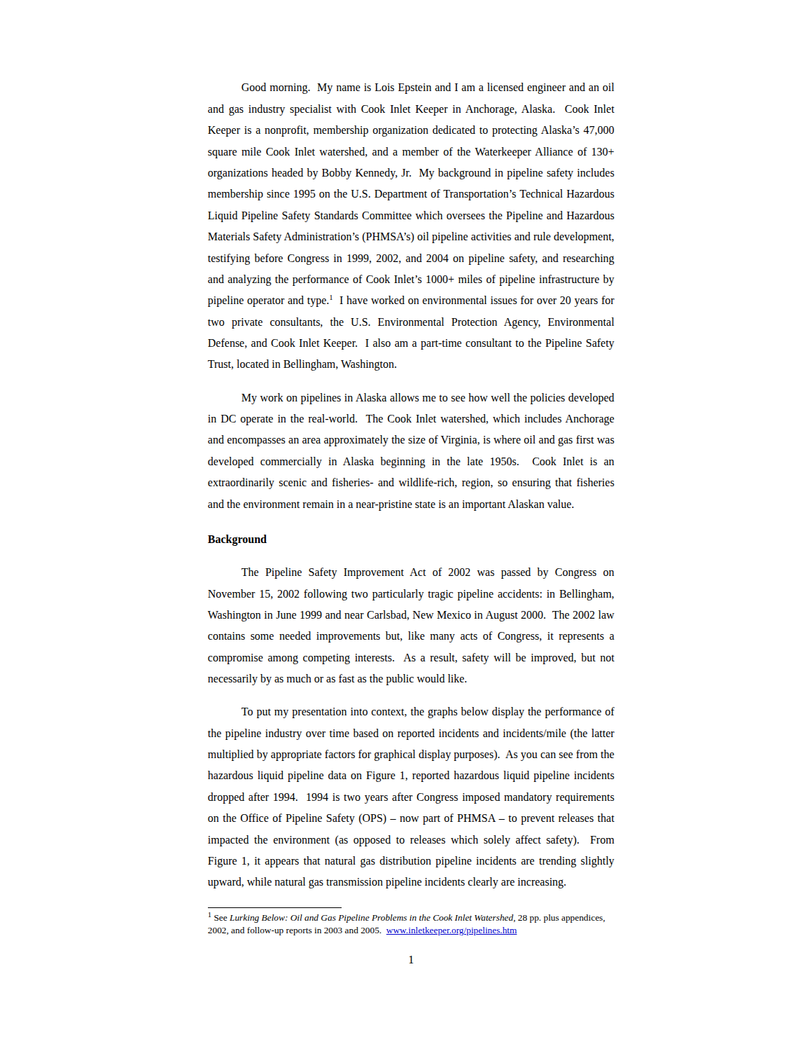Good morning. My name is Lois Epstein and I am a licensed engineer and an oil and gas industry specialist with Cook Inlet Keeper in Anchorage, Alaska. Cook Inlet Keeper is a nonprofit, membership organization dedicated to protecting Alaska’s 47,000 square mile Cook Inlet watershed, and a member of the Waterkeeper Alliance of 130+ organizations headed by Bobby Kennedy, Jr. My background in pipeline safety includes membership since 1995 on the U.S. Department of Transportation’s Technical Hazardous Liquid Pipeline Safety Standards Committee which oversees the Pipeline and Hazardous Materials Safety Administration’s (PHMSA’s) oil pipeline activities and rule development, testifying before Congress in 1999, 2002, and 2004 on pipeline safety, and researching and analyzing the performance of Cook Inlet’s 1000+ miles of pipeline infrastructure by pipeline operator and type.1 I have worked on environmental issues for over 20 years for two private consultants, the U.S. Environmental Protection Agency, Environmental Defense, and Cook Inlet Keeper. I also am a part-time consultant to the Pipeline Safety Trust, located in Bellingham, Washington.
My work on pipelines in Alaska allows me to see how well the policies developed in DC operate in the real-world. The Cook Inlet watershed, which includes Anchorage and encompasses an area approximately the size of Virginia, is where oil and gas first was developed commercially in Alaska beginning in the late 1950s. Cook Inlet is an extraordinarily scenic and fisheries- and wildlife-rich, region, so ensuring that fisheries and the environment remain in a near-pristine state is an important Alaskan value.
Background
The Pipeline Safety Improvement Act of 2002 was passed by Congress on November 15, 2002 following two particularly tragic pipeline accidents: in Bellingham, Washington in June 1999 and near Carlsbad, New Mexico in August 2000. The 2002 law contains some needed improvements but, like many acts of Congress, it represents a compromise among competing interests. As a result, safety will be improved, but not necessarily by as much or as fast as the public would like.
To put my presentation into context, the graphs below display the performance of the pipeline industry over time based on reported incidents and incidents/mile (the latter multiplied by appropriate factors for graphical display purposes). As you can see from the hazardous liquid pipeline data on Figure 1, reported hazardous liquid pipeline incidents dropped after 1994. 1994 is two years after Congress imposed mandatory requirements on the Office of Pipeline Safety (OPS) – now part of PHMSA – to prevent releases that impacted the environment (as opposed to releases which solely affect safety). From Figure 1, it appears that natural gas distribution pipeline incidents are trending slightly upward, while natural gas transmission pipeline incidents clearly are increasing.
1 See Lurking Below: Oil and Gas Pipeline Problems in the Cook Inlet Watershed, 28 pp. plus appendices, 2002, and follow-up reports in 2003 and 2005. www.inletkeeper.org/pipelines.htm
1